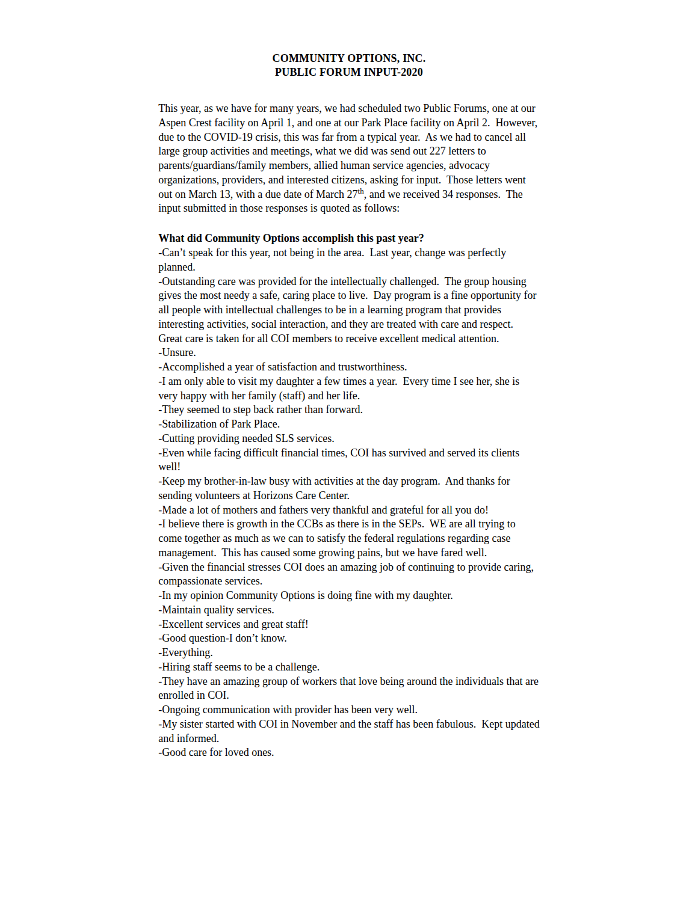COMMUNITY OPTIONS, INC. PUBLIC FORUM INPUT-2020
This year, as we have for many years, we had scheduled two Public Forums, one at our Aspen Crest facility on April 1, and one at our Park Place facility on April 2. However, due to the COVID-19 crisis, this was far from a typical year. As we had to cancel all large group activities and meetings, what we did was send out 227 letters to parents/guardians/family members, allied human service agencies, advocacy organizations, providers, and interested citizens, asking for input. Those letters went out on March 13, with a due date of March 27th, and we received 34 responses. The input submitted in those responses is quoted as follows:
What did Community Options accomplish this past year?
Can’t speak for this year, not being in the area. Last year, change was perfectly planned.
Outstanding care was provided for the intellectually challenged. The group housing gives the most needy a safe, caring place to live. Day program is a fine opportunity for all people with intellectual challenges to be in a learning program that provides interesting activities, social interaction, and they are treated with care and respect. Great care is taken for all COI members to receive excellent medical attention.
Unsure.
Accomplished a year of satisfaction and trustworthiness.
I am only able to visit my daughter a few times a year. Every time I see her, she is very happy with her family (staff) and her life.
They seemed to step back rather than forward.
Stabilization of Park Place.
Cutting providing needed SLS services.
Even while facing difficult financial times, COI has survived and served its clients well!
Keep my brother-in-law busy with activities at the day program. And thanks for sending volunteers at Horizons Care Center.
Made a lot of mothers and fathers very thankful and grateful for all you do!
I believe there is growth in the CCBs as there is in the SEPs. WE are all trying to come together as much as we can to satisfy the federal regulations regarding case management. This has caused some growing pains, but we have fared well.
Given the financial stresses COI does an amazing job of continuing to provide caring, compassionate services.
In my opinion Community Options is doing fine with my daughter.
Maintain quality services.
Excellent services and great staff!
Good question-I don’t know.
Everything.
Hiring staff seems to be a challenge.
They have an amazing group of workers that love being around the individuals that are enrolled in COI.
Ongoing communication with provider has been very well.
My sister started with COI in November and the staff has been fabulous. Kept updated and informed.
Good care for loved ones.